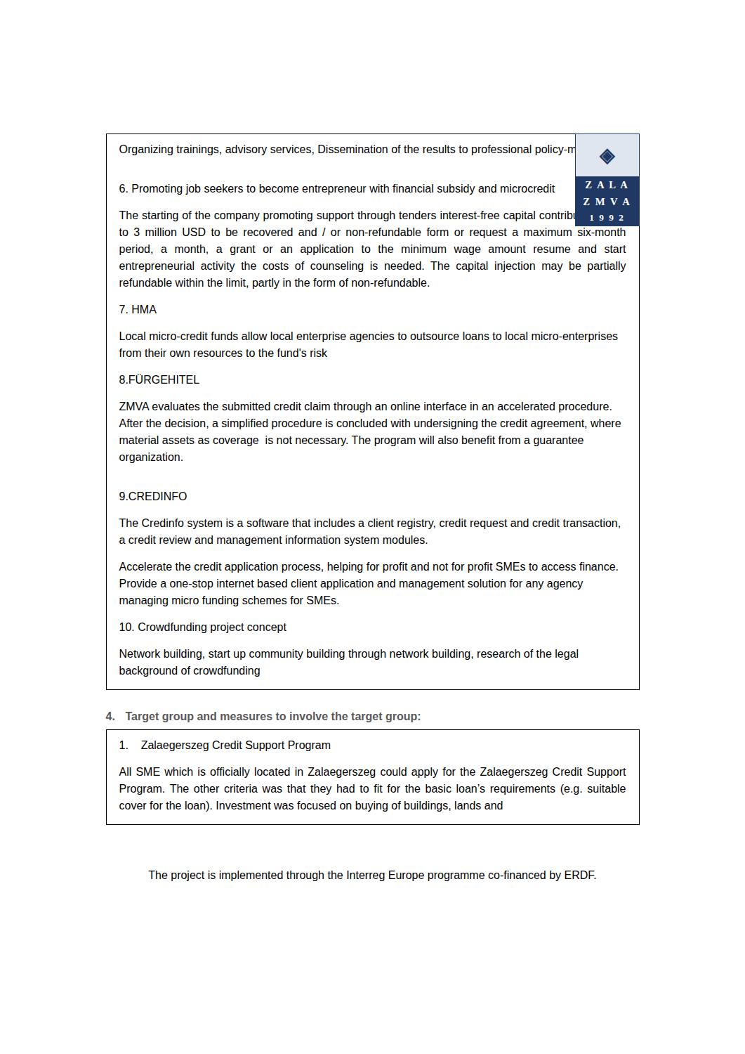◈
Z A L A
Z M V A
1 9 9 2
Organizing trainings, advisory services, Dissemination of the results to professional policy-makers
6. Promoting job seekers to become entrepreneur with financial subsidy and microcredit
The starting of the company promoting support through tenders interest-free capital contribution of up to 3 million USD to be recovered and / or non-refundable form or request a maximum six-month period, a month, a grant or an application to the minimum wage amount resume and start entrepreneurial activity the costs of counseling is needed. The capital injection may be partially refundable within the limit, partly in the form of non-refundable.
7. HMA
Local micro-credit funds allow local enterprise agencies to outsource loans to local micro-enterprises from their own resources to the fund's risk
8.FÜRGEHITEL
ZMVA evaluates the submitted credit claim through an online interface in an accelerated procedure. After the decision, a simplified procedure is concluded with undersigning the credit agreement, where material assets as coverage is not necessary. The program will also benefit from a guarantee organization.
9.CREDINFO
The Credinfo system is a software that includes a client registry, credit request and credit transaction, a credit review and management information system modules.
Accelerate the credit application process, helping for profit and not for profit SMEs to access finance. Provide a one-stop internet based client application and management solution for any agency managing micro funding schemes for SMEs.
10. Crowdfunding project concept
Network building, start up community building through network building, research of the legal background of crowdfunding
4. Target group and measures to involve the target group:
1. Zalaegerszeg Credit Support Program
All SME which is officially located in Zalaegerszeg could apply for the Zalaegerszeg Credit Support Program. The other criteria was that they had to fit for the basic loan’s requirements (e.g. suitable cover for the loan). Investment was focused on buying of buildings, lands and
The project is implemented through the Interreg Europe programme co-financed by ERDF.